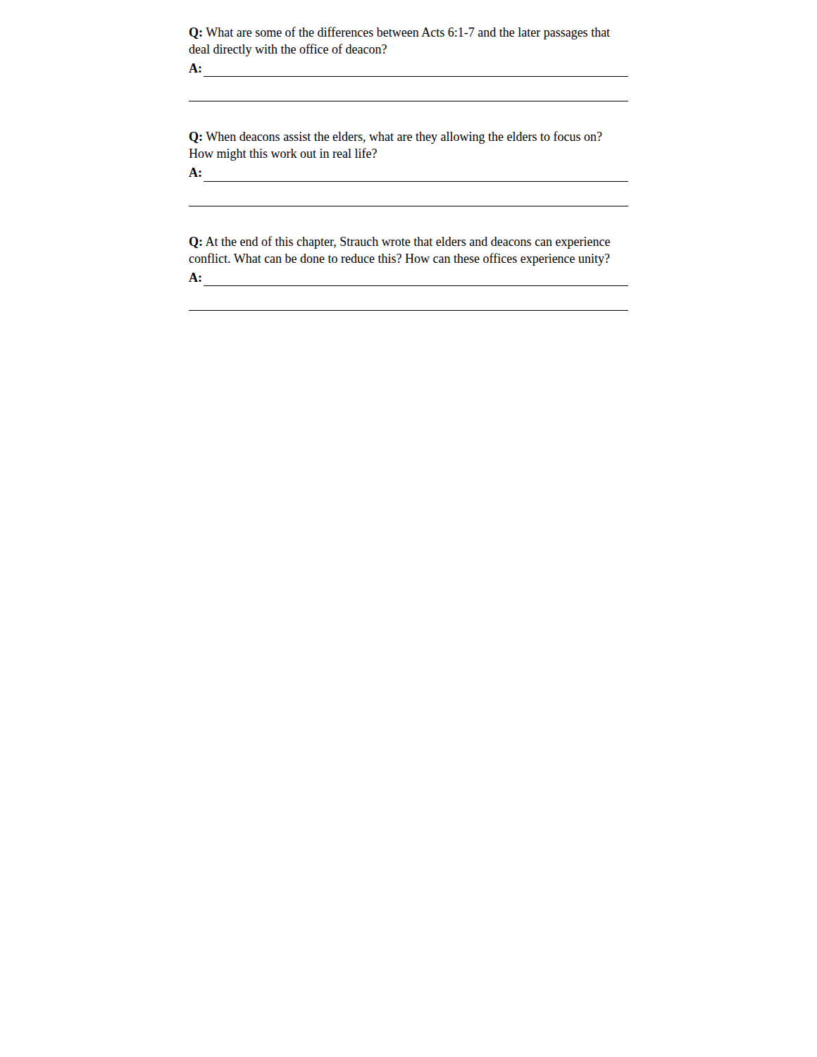Q: What are some of the differences between Acts 6:1-7 and the later passages that deal directly with the office of deacon?
A:
Q: When deacons assist the elders, what are they allowing the elders to focus on? How might this work out in real life?
A:
Q: At the end of this chapter, Strauch wrote that elders and deacons can experience conflict. What can be done to reduce this? How can these offices experience unity?
A: